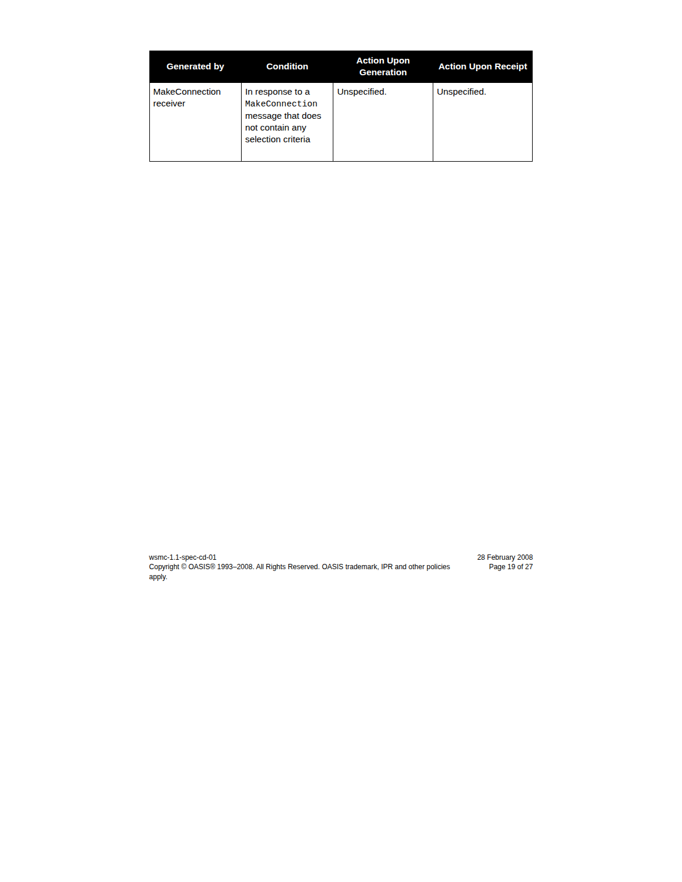| Generated by | Condition | Action Upon Generation | Action Upon Receipt |
| --- | --- | --- | --- |
| MakeConnection receiver | In response to a MakeConnection message that does not contain any selection criteria | Unspecified. | Unspecified. |
wsmc-1.1-spec-cd-01
28 February 2008
Copyright © OASIS® 1993–2008. All Rights Reserved. OASIS trademark, IPR and other policies apply.
Page 19 of 27